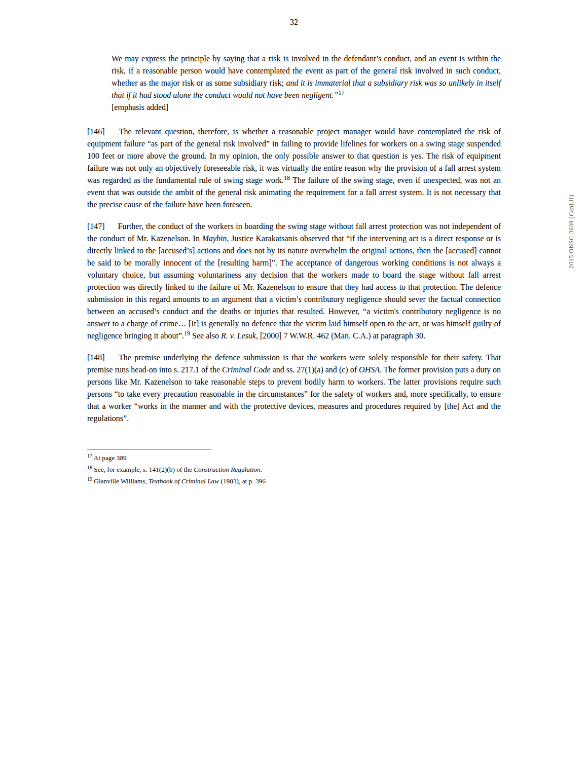32
2015 ONSC 3639 (CanLII)
We may express the principle by saying that a risk is involved in the defendant’s conduct, and an event is within the risk, if a reasonable person would have contemplated the event as part of the general risk involved in such conduct, whether as the major risk or as some subsidiary risk; and it is immaterial that a subsidiary risk was so unlikely in itself that if it had stood alone the conduct would not have been negligent.”17
[emphasis added]
[146] The relevant question, therefore, is whether a reasonable project manager would have contemplated the risk of equipment failure “as part of the general risk involved” in failing to provide lifelines for workers on a swing stage suspended 100 feet or more above the ground. In my opinion, the only possible answer to that question is yes. The risk of equipment failure was not only an objectively foreseeable risk, it was virtually the entire reason why the provision of a fall arrest system was regarded as the fundamental rule of swing stage work.18 The failure of the swing stage, even if unexpected, was not an event that was outside the ambit of the general risk animating the requirement for a fall arrest system. It is not necessary that the precise cause of the failure have been foreseen.
[147] Further, the conduct of the workers in boarding the swing stage without fall arrest protection was not independent of the conduct of Mr. Kazenelson. In Maybin, Justice Karakatsanis observed that “if the intervening act is a direct response or is directly linked to the [accused’s] actions and does not by its nature overwhelm the original actions, then the [accused] cannot be said to be morally innocent of the [resulting harm]”. The acceptance of dangerous working conditions is not always a voluntary choice, but assuming voluntariness any decision that the workers made to board the stage without fall arrest protection was directly linked to the failure of Mr. Kazenelson to ensure that they had access to that protection. The defence submission in this regard amounts to an argument that a victim’s contributory negligence should sever the factual connection between an accused’s conduct and the deaths or injuries that resulted. However, “a victim's contributory negligence is no answer to a charge of crime… [It] is generally no defence that the victim laid himself open to the act, or was himself guilty of negligence bringing it about”.19 See also R. v. Lesuk, [2000] 7 W.W.R. 462 (Man. C.A.) at paragraph 30.
[148] The premise underlying the defence submission is that the workers were solely responsible for their safety. That premise runs head-on into s. 217.1 of the Criminal Code and ss. 27(1)(a) and (c) of OHSA. The former provision puts a duty on persons like Mr. Kazenelson to take reasonable steps to prevent bodily harm to workers. The latter provisions require such persons “to take every precaution reasonable in the circumstances” for the safety of workers and, more specifically, to ensure that a worker “works in the manner and with the protective devices, measures and procedures required by [the] Act and the regulations”.
17 At page 389
18 See, for example, s. 141(2)(b) of the Construction Regulation.
19 Glanville Williams, Textbook of Criminal Law (1983), at p. 396